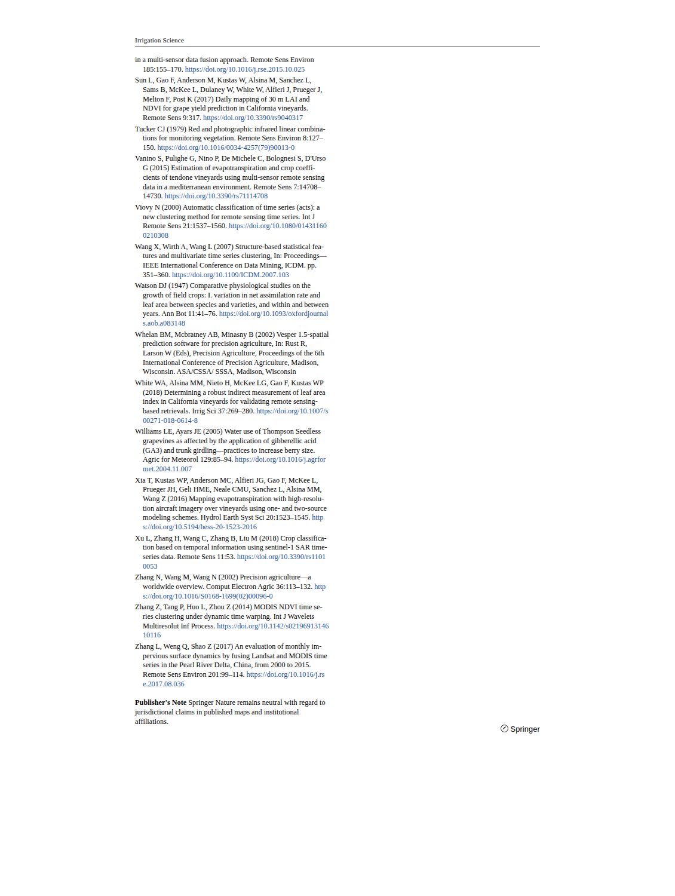Irrigation Science
in a multi-sensor data fusion approach. Remote Sens Environ 185:155–170. https://doi.org/10.1016/j.rse.2015.10.025
Sun L, Gao F, Anderson M, Kustas W, Alsina M, Sanchez L, Sams B, McKee L, Dulaney W, White W, Alfieri J, Prueger J, Melton F, Post K (2017) Daily mapping of 30 m LAI and NDVI for grape yield prediction in California vineyards. Remote Sens 9:317. https://doi.org/10.3390/rs9040317
Tucker CJ (1979) Red and photographic infrared linear combinations for monitoring vegetation. Remote Sens Environ 8:127–150. https://doi.org/10.1016/0034-4257(79)90013-0
Vanino S, Pulighe G, Nino P, De Michele C, Bolognesi S, D'Urso G (2015) Estimation of evapotranspiration and crop coefficients of tendone vineyards using multi-sensor remote sensing data in a mediterranean environment. Remote Sens 7:14708–14730. https://doi.org/10.3390/rs71114708
Viovy N (2000) Automatic classification of time series (acts): a new clustering method for remote sensing time series. Int J Remote Sens 21:1537–1560. https://doi.org/10.1080/014311600210308
Wang X, Wirth A, Wang L (2007) Structure-based statistical features and multivariate time series clustering, In: Proceedings—IEEE International Conference on Data Mining, ICDM. pp. 351–360. https://doi.org/10.1109/ICDM.2007.103
Watson DJ (1947) Comparative physiological studies on the growth of field crops: I. variation in net assimilation rate and leaf area between species and varieties, and within and between years. Ann Bot 11:41–76. https://doi.org/10.1093/oxfordjournals.aob.a083148
Whelan BM, Mcbratney AB, Minasny B (2002) Vesper 1.5-spatial prediction software for precision agriculture, In: Rust R, Larson W (Eds), Precision Agriculture, Proceedings of the 6th International Conference of Precision Agriculture, Madison, Wisconsin. ASA/CSSA/ SSSA, Madison, Wisconsin
White WA, Alsina MM, Nieto H, McKee LG, Gao F, Kustas WP (2018) Determining a robust indirect measurement of leaf area index in California vineyards for validating remote sensing-based retrievals. Irrig Sci 37:269–280. https://doi.org/10.1007/s00271-018-0614-8
Williams LE, Ayars JE (2005) Water use of Thompson Seedless grapevines as affected by the application of gibberellic acid (GA3) and trunk girdling—practices to increase berry size. Agric for Meteorol 129:85–94. https://doi.org/10.1016/j.agrformet.2004.11.007
Xia T, Kustas WP, Anderson MC, Alfieri JG, Gao F, McKee L, Prueger JH, Geli HME, Neale CMU, Sanchez L, Alsina MM, Wang Z (2016) Mapping evapotranspiration with high-resolution aircraft imagery over vineyards using one- and two-source modeling schemes. Hydrol Earth Syst Sci 20:1523–1545. https://doi.org/10.5194/hess-20-1523-2016
Xu L, Zhang H, Wang C, Zhang B, Liu M (2018) Crop classification based on temporal information using sentinel-1 SAR time-series data. Remote Sens 11:53. https://doi.org/10.3390/rs11010053
Zhang N, Wang M, Wang N (2002) Precision agriculture—a worldwide overview. Comput Electron Agric 36:113–132. https://doi.org/10.1016/S0168-1699(02)00096-0
Zhang Z, Tang P, Huo L, Zhou Z (2014) MODIS NDVI time series clustering under dynamic time warping. Int J Wavelets Multiresolut Inf Process. https://doi.org/10.1142/s0219691314610116
Zhang L, Weng Q, Shao Z (2017) An evaluation of monthly impervious surface dynamics by fusing Landsat and MODIS time series in the Pearl River Delta, China, from 2000 to 2015. Remote Sens Environ 201:99–114. https://doi.org/10.1016/j.rse.2017.08.036
Publisher's Note Springer Nature remains neutral with regard to jurisdictional claims in published maps and institutional affiliations.
Springer